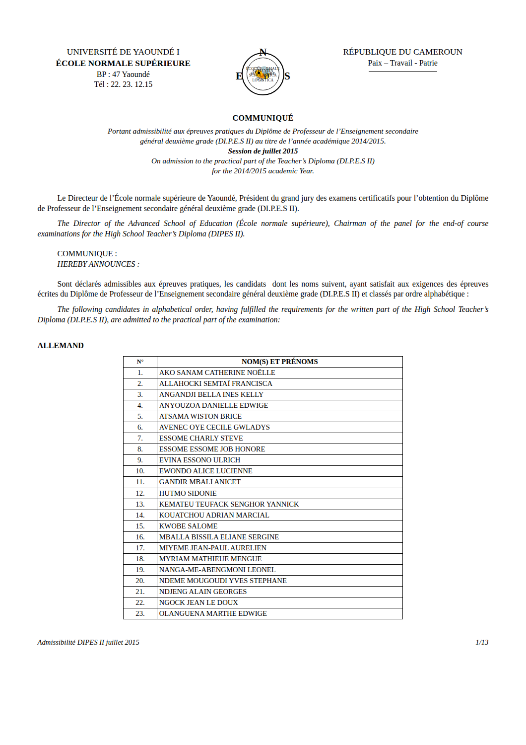UNIVERSITÉ DE YAOUNDÉ I
ÉCOLE NORMALE SUPÉRIEURE
BP : 47 Yaoundé
Tél : 22. 23. 12.15
N E S
ÉCOLE NORMALE SUPÉRIEURE
🐝
SAPIENTIA SCHOLASTICA LOGISTICA
RÉPUBLIQUE DU CAMEROUN
Paix – Travail - Patrie
COMMUNIQUÉ
Portant admissibilité aux épreuves pratiques du Diplôme de Professeur de l’Enseignement secondaire
général deuxième grade (DI.P.E.S II) au titre de l’année académique 2014/2015.
Session de juillet 2015
On admission to the practical part of the Teacher’s Diploma (DI.P.E.S II)
for the 2014/2015 academic Year.
Le Directeur de l’École normale supérieure de Yaoundé, Président du grand jury des examens certificatifs pour l’obtention du Diplôme de Professeur de l’Enseignement secondaire général deuxième grade (DI.P.E.S II).
The Director of the Advanced School of Education (École normale supérieure), Chairman of the panel for the end-of course examinations for the High School Teacher’s Diploma (DIPES II).
COMMUNIQUE :
HEREBY ANNOUNCES :
Sont déclarés admissibles aux épreuves pratiques, les candidats dont les noms suivent, ayant satisfait aux exigences des épreuves écrites du Diplôme de Professeur de l’Enseignement secondaire général deuxième grade (DI.P.E.S II) et classés par ordre alphabétique :
The following candidates in alphabetical order, having fulfilled the requirements for the written part of the High School Teacher’s Diploma (DI.P.E.S II), are admitted to the practical part of the examination:
ALLEMAND
| N° | NOM(S) ET PRÉNOMS |
| --- | --- |
| 1. | AKO SANAM CATHERINE NOËLLE |
| 2. | ALLAHOCKI SEMTAÏ FRANCISCA |
| 3. | ANGANDJI BELLA INES KELLY |
| 4. | ANYOUZOA DANIELLE EDWIGE |
| 5. | ATSAMA WISTON BRICE |
| 6. | AVENEC OYE CECILE GWLADYS |
| 7. | ESSOME CHARLY STEVE |
| 8. | ESSOME ESSOME JOB HONORE |
| 9. | EVINA ESSONO ULRICH |
| 10. | EWONDO ALICE LUCIENNE |
| 11. | GANDIR MBALI ANICET |
| 12. | HUTMO SIDONIE |
| 13. | KEMATEU TEUFACK SENGHOR YANNICK |
| 14. | KOUATCHOU ADRIAN MARCIAL |
| 15. | KWOBE SALOME |
| 16. | MBALLA BISSILA ELIANE SERGINE |
| 17. | MIYEME JEAN-PAUL AURELIEN |
| 18. | MYRIAM MATHIEUE MENGUE |
| 19. | NANGA-ME-ABENGMONI LEONEL |
| 20. | NDEME MOUGOUDI YVES STEPHANE |
| 21. | NDJENG ALAIN GEORGES |
| 22. | NGOCK JEAN LE DOUX |
| 23. | OLANGUENA MARTHE EDWIGE |
Admissibilité DIPES II juillet 2015
1/13